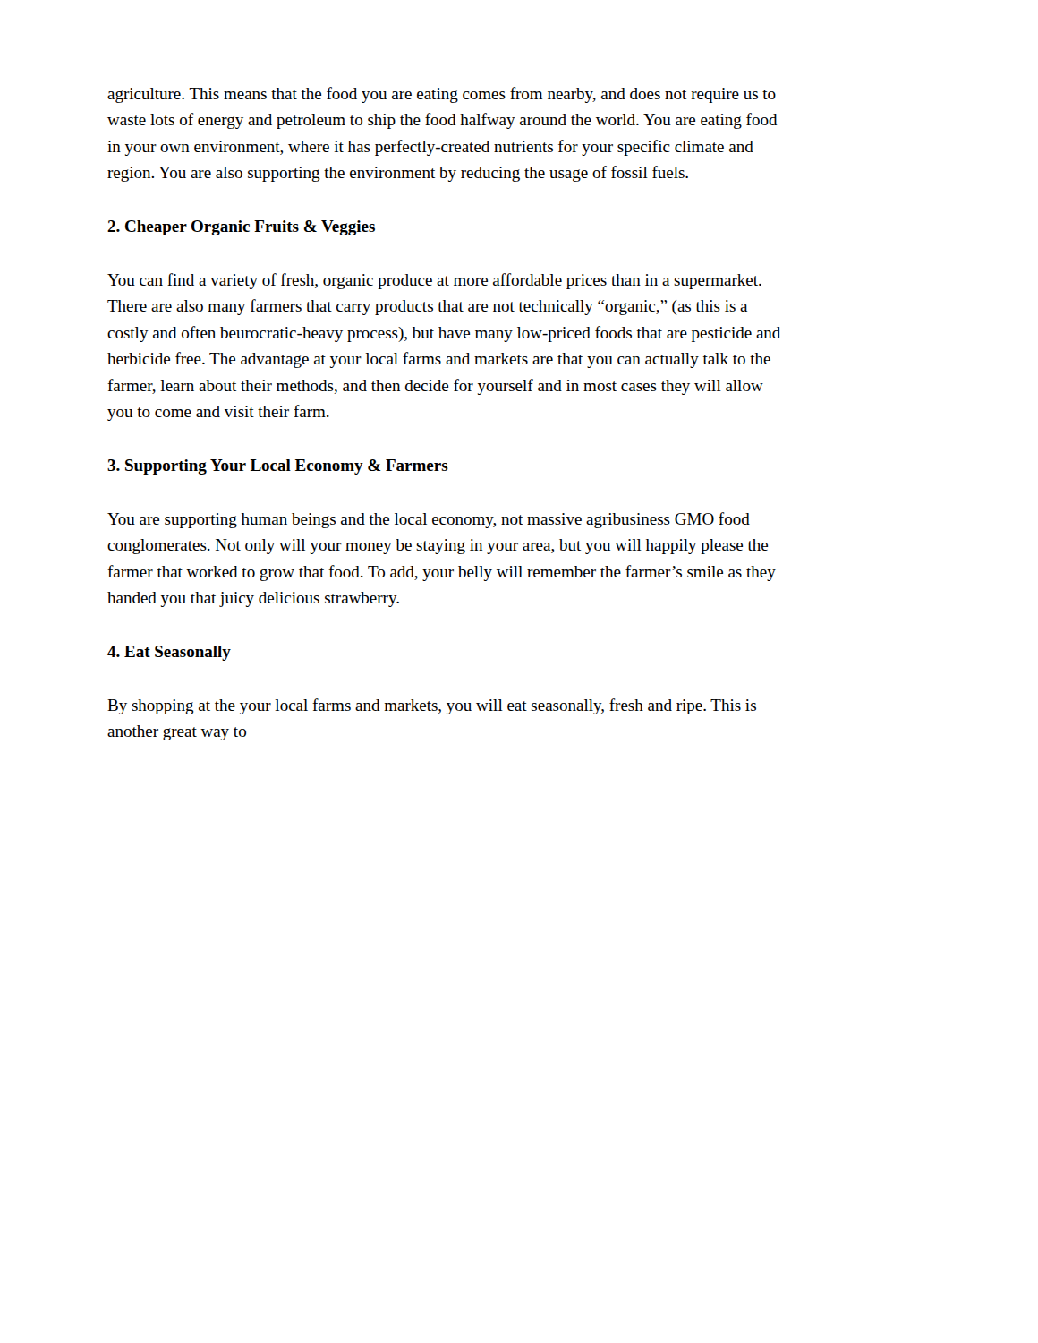agriculture. This means that the food you are eating comes from nearby, and does not require us to waste lots of energy and petroleum to ship the food halfway around the world. You are eating food in your own environment, where it has perfectly-created nutrients for your specific climate and region. You are also supporting the environment by reducing the usage of fossil fuels.
2. Cheaper Organic Fruits & Veggies
You can find a variety of fresh, organic produce at more affordable prices than in a supermarket. There are also many farmers that carry products that are not technically “organic,” (as this is a costly and often beurocratic-heavy process), but have many low-priced foods that are pesticide and herbicide free. The advantage at your local farms and markets are that you can actually talk to the farmer, learn about their methods, and then decide for yourself and in most cases they will allow you to come and visit their farm.
3. Supporting Your Local Economy & Farmers
You are supporting human beings and the local economy, not massive agribusiness GMO food conglomerates. Not only will your money be staying in your area, but you will happily please the farmer that worked to grow that food. To add, your belly will remember the farmer’s smile as they handed you that juicy delicious strawberry.
4. Eat Seasonally
By shopping at the your local farms and markets, you will eat seasonally, fresh and ripe. This is another great way to